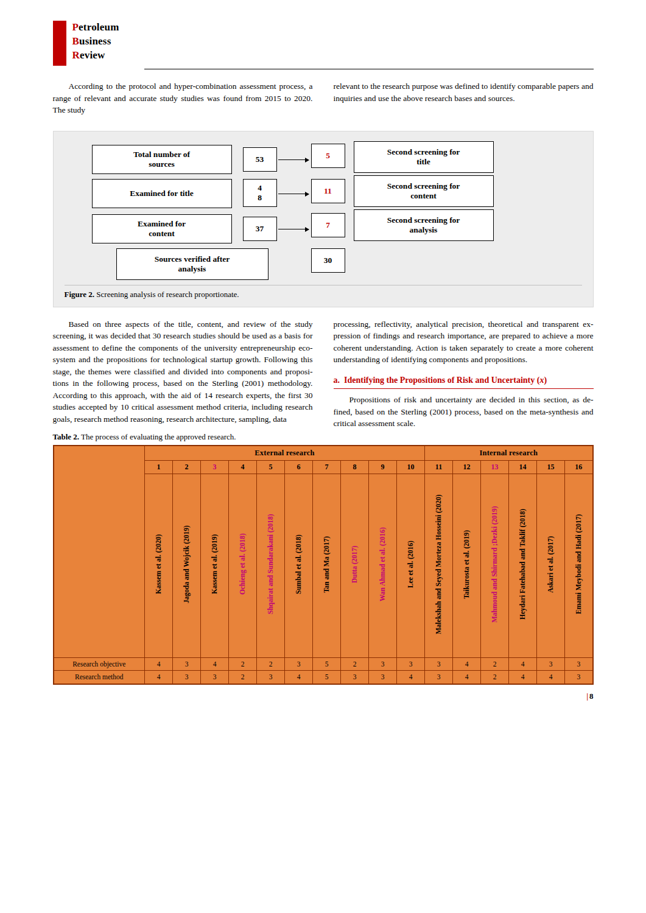Petroleum
Business
Review
According to the protocol and hyper-combination assessment process, a range of relevant and accurate study studies was found from 2015 to 2020. The study
relevant to the research purpose was defined to identify comparable papers and inquiries and use the above research bases and sources.
Total number of
sources
53
5
Second screening for
title
Examined for title
4
8
11
Second screening for
content
Examined for
content
37
7
Second screening for
analysis
Sources verified after
analysis
30
Figure 2. Screening analysis of research proportionate.
Based on three aspects of the title, content, and review of the study screening, it was decided that 30 research studies should be used as a basis for assessment to define the components of the university entrepreneurship ecosystem and the propositions for technological startup growth. Following this stage, the themes were classified and divided into components and propositions in the following process, based on the Sterling (2001) methodology. According to this approach, with the aid of 14 research experts, the first 30 studies accepted by 10 critical assessment method criteria, including research goals, research method reasoning, research architecture, sampling, data
Table 2. The process of evaluating the approved research.
processing, reflectivity, analytical precision, theoretical and transparent expression of findings and research importance, are prepared to achieve a more coherent understanding. Action is taken separately to create a more coherent understanding of identifying components and propositions.
a. Identifying the Propositions of Risk and Uncertainty (x)
Propositions of risk and uncertainty are decided in this section, as defined, based on the Sterling (2001) process, based on the meta-synthesis and critical assessment scale.
| | External research | Internal research |
| --- | --- | --- |
| 1 | 2 | 3 | 4 | 5 | 6 | 7 | 8 | 9 | 10 | 11 | 12 | 13 | 14 | 15 | 16 |
| Kassem et al. (2020) | Jagoda and Wojcik (2019) | Kassem et al. (2019) | Ochieng et al. (2018) | Shqairat and Sundarakani (2018) | Sumbal et al. (2018) | Tan and Ma (2017) | Dutta (2017) | Wan Ahmad et al. (2016) | Lee et al. (2016) | Malekshah and Seyed Morteza Hosseini (2020) | Taikurosta et al. (2019) | Mahmoud and Shirmard ;Dezki (2019) | Heydari Fatehabad and Taklif (2018) | Askari et al. (2017) | Emami Meybodi and Hadi (2017) |
| Research objective | 4 | 3 | 4 | 2 | 2 | 3 | 5 | 2 | 3 | 3 | 3 | 4 | 2 | 4 | 3 | 3 |
| Research method | 4 | 3 | 3 | 2 | 3 | 4 | 5 | 3 | 3 | 4 | 3 | 4 | 2 | 4 | 4 | 3 |
|8